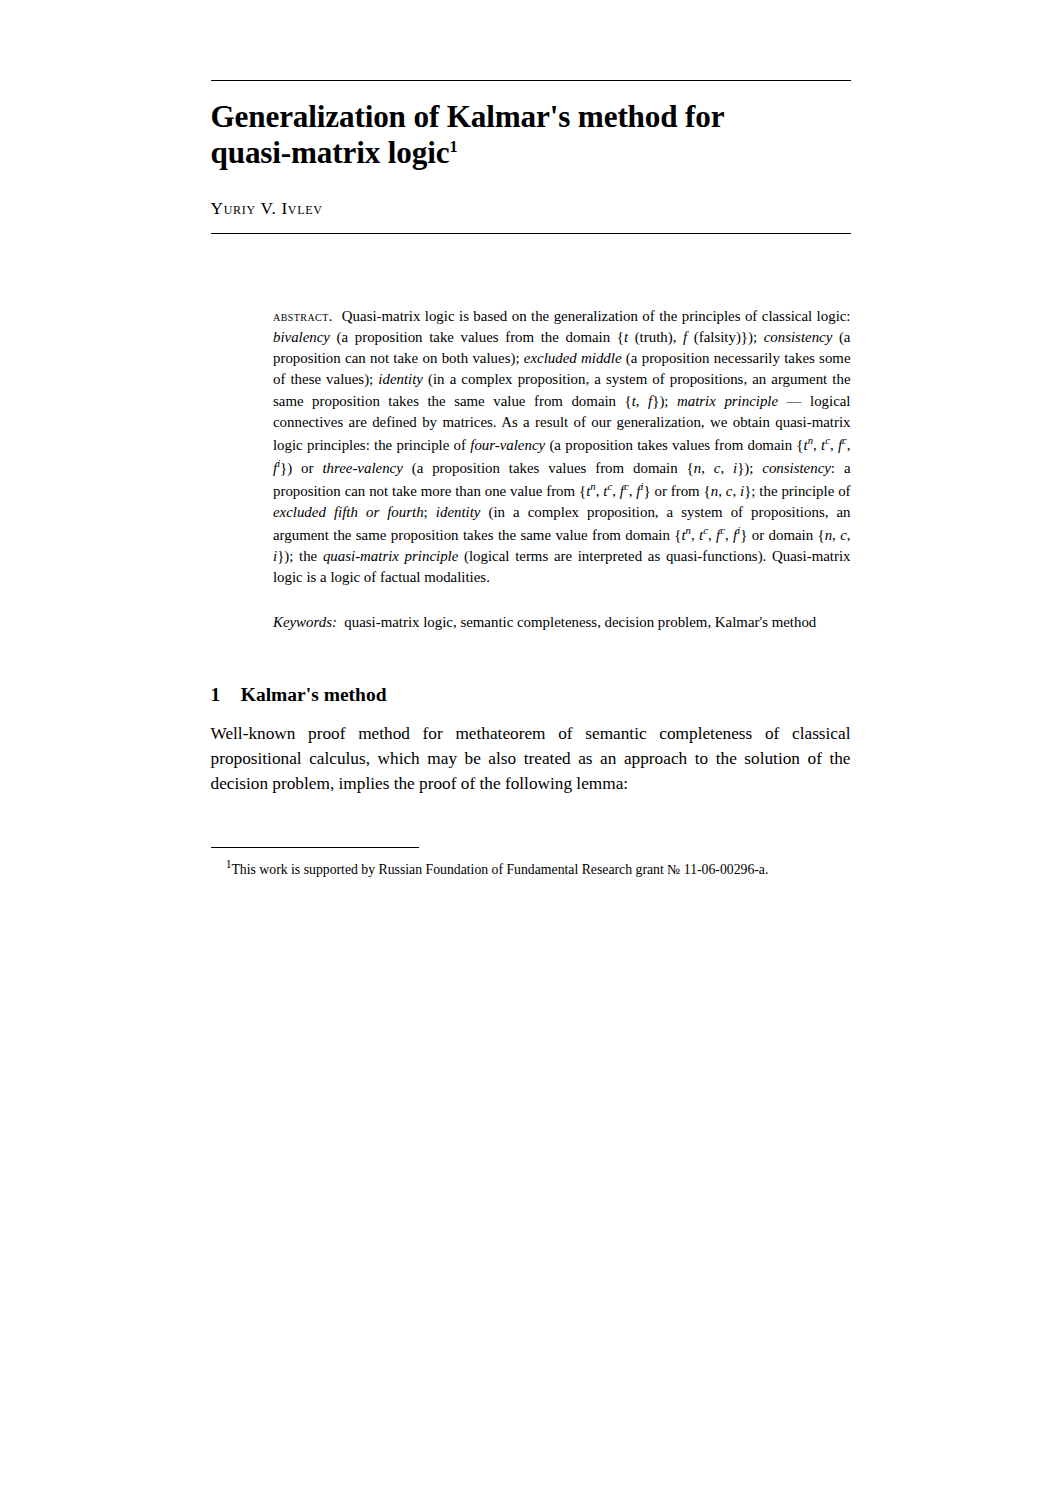Generalization of Kalmar's method for
quasi-matrix logic1
Yuriy V. Ivlev
abstract. Quasi-matrix logic is based on the generalization of the principles of classical logic: bivalency (a proposition take values from the domain {t (truth), f (falsity)}); consistency (a proposition can not take on both values); excluded middle (a proposition necessarily takes some of these values); identity (in a complex proposition, a system of propositions, an argument the same proposition takes the same value from domain {t, f}); matrix principle — logical connectives are defined by matrices. As a result of our generalization, we obtain quasi-matrix logic principles: the principle of four-valency (a proposition takes values from domain {tn, tc, fc, fi}) or three-valency (a proposition takes values from domain {n, c, i}); consistency: a proposition can not take more than one value from {tn, tc, fc, fi} or from {n, c, i}; the principle of excluded fifth or fourth; identity (in a complex proposition, a system of propositions, an argument the same proposition takes the same value from domain {tn, tc, fc, fi} or domain {n, c, i}); the quasi-matrix principle (logical terms are interpreted as quasi-functions). Quasi-matrix logic is a logic of factual modalities.
Keywords: quasi-matrix logic, semantic completeness, decision problem, Kalmar's method
1 Kalmar's method
Well-known proof method for methateorem of semantic completeness of classical propositional calculus, which may be also treated as an approach to the solution of the decision problem, implies the proof of the following lemma:
1This work is supported by Russian Foundation of Fundamental Research grant № 11-06-00296-a.